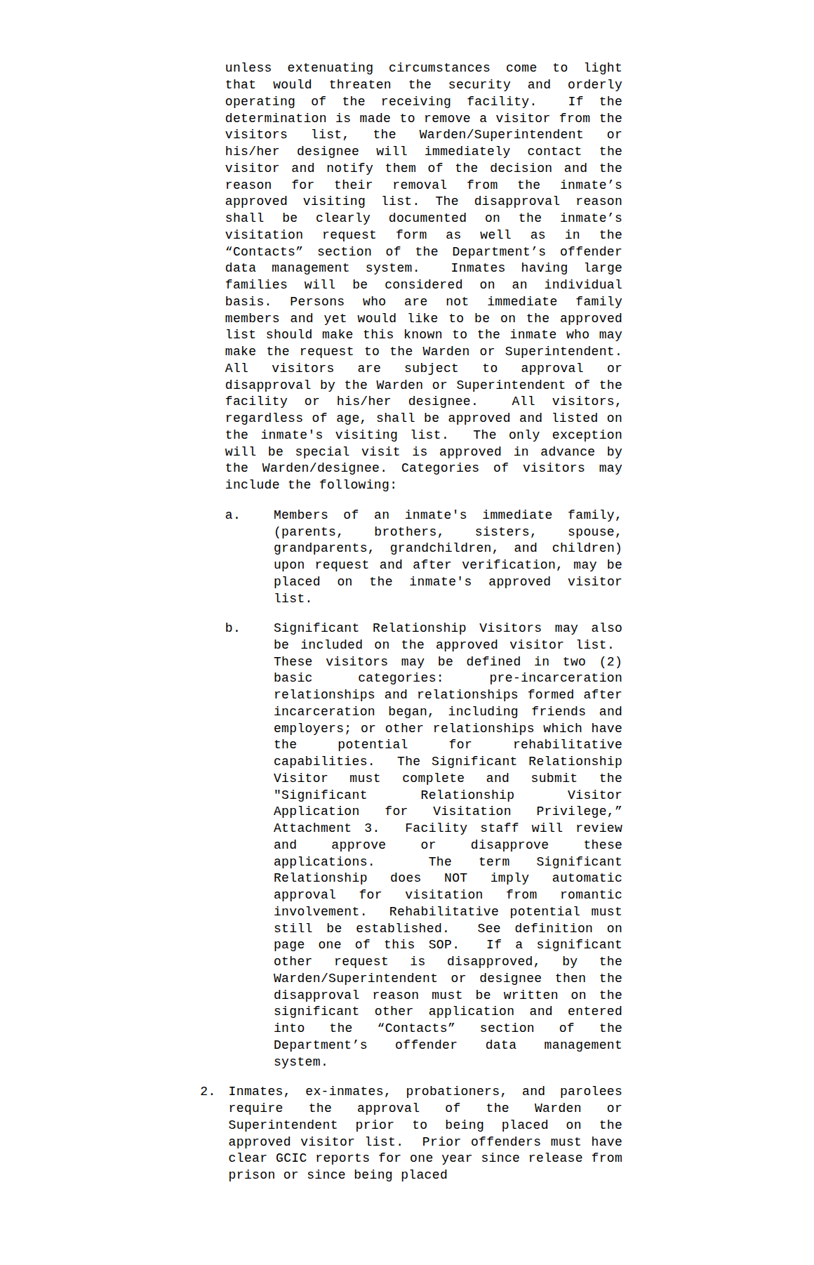unless extenuating circumstances come to light that would threaten the security and orderly operating of the receiving facility. If the determination is made to remove a visitor from the visitors list, the Warden/Superintendent or his/her designee will immediately contact the visitor and notify them of the decision and the reason for their removal from the inmate’s approved visiting list. The disapproval reason shall be clearly documented on the inmate’s visitation request form as well as in the “Contacts” section of the Department’s offender data management system. Inmates having large families will be considered on an individual basis. Persons who are not immediate family members and yet would like to be on the approved list should make this known to the inmate who may make the request to the Warden or Superintendent. All visitors are subject to approval or disapproval by the Warden or Superintendent of the facility or his/her designee. All visitors, regardless of age, shall be approved and listed on the inmate's visiting list. The only exception will be special visit is approved in advance by the Warden/designee. Categories of visitors may include the following:
a. Members of an inmate's immediate family, (parents, brothers, sisters, spouse, grandparents, grandchildren, and children) upon request and after verification, may be placed on the inmate's approved visitor list.
b. Significant Relationship Visitors may also be included on the approved visitor list. These visitors may be defined in two (2) basic categories: pre-incarceration relationships and relationships formed after incarceration began, including friends and employers; or other relationships which have the potential for rehabilitative capabilities. The Significant Relationship Visitor must complete and submit the "Significant Relationship Visitor Application for Visitation Privilege,” Attachment 3. Facility staff will review and approve or disapprove these applications. The term Significant Relationship does NOT imply automatic approval for visitation from romantic involvement. Rehabilitative potential must still be established. See definition on page one of this SOP. If a significant other request is disapproved, by the Warden/Superintendent or designee then the disapproval reason must be written on the significant other application and entered into the “Contacts” section of the Department’s offender data management system.
2. Inmates, ex-inmates, probationers, and parolees require the approval of the Warden or Superintendent prior to being placed on the approved visitor list. Prior offenders must have clear GCIC reports for one year since release from prison or since being placed